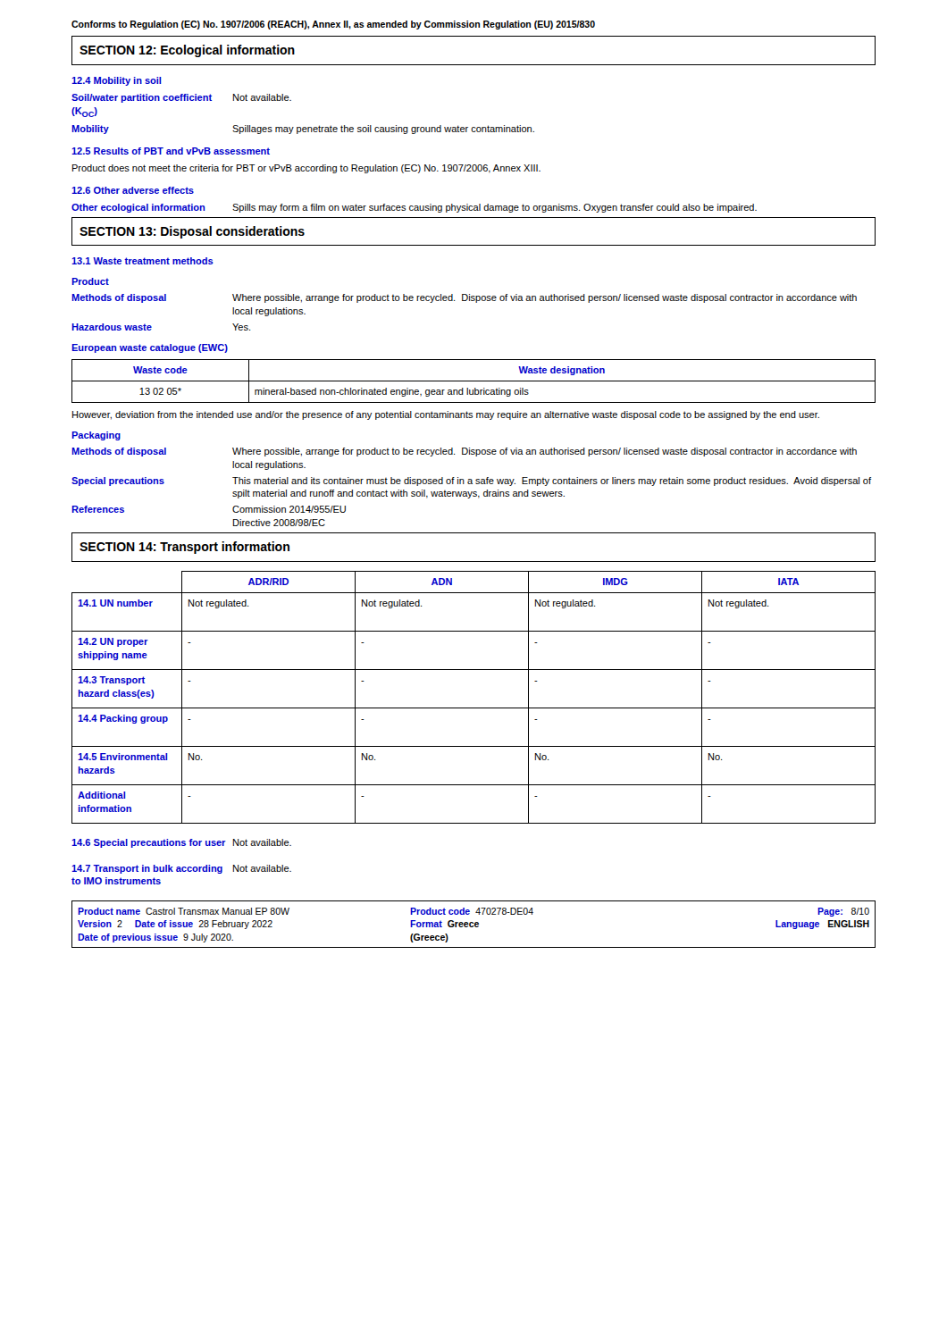Conforms to Regulation (EC) No. 1907/2006 (REACH), Annex II, as amended by Commission Regulation (EU) 2015/830
SECTION 12: Ecological information
12.4 Mobility in soil
Soil/water partition coefficient (KOC)
Not available.
Mobility
Spillages may penetrate the soil causing ground water contamination.
12.5 Results of PBT and vPvB assessment
Product does not meet the criteria for PBT or vPvB according to Regulation (EC) No. 1907/2006, Annex XIII.
12.6 Other adverse effects
Other ecological information
Spills may form a film on water surfaces causing physical damage to organisms. Oxygen transfer could also be impaired.
SECTION 13: Disposal considerations
13.1 Waste treatment methods
Product
Methods of disposal
Where possible, arrange for product to be recycled. Dispose of via an authorised person/ licensed waste disposal contractor in accordance with local regulations.
Hazardous waste
Yes.
European waste catalogue (EWC)
| Waste code | Waste designation |
| --- | --- |
| 13 02 05* | mineral-based non-chlorinated engine, gear and lubricating oils |
However, deviation from the intended use and/or the presence of any potential contaminants may require an alternative waste disposal code to be assigned by the end user.
Packaging
Methods of disposal
Where possible, arrange for product to be recycled. Dispose of via an authorised person/ licensed waste disposal contractor in accordance with local regulations.
Special precautions
This material and its container must be disposed of in a safe way. Empty containers or liners may retain some product residues. Avoid dispersal of spilt material and runoff and contact with soil, waterways, drains and sewers.
References
Commission 2014/955/EU
Directive 2008/98/EC
SECTION 14: Transport information
| | ADR/RID | ADN | IMDG | IATA |
| --- | --- | --- | --- | --- |
| 14.1 UN number | Not regulated. | Not regulated. | Not regulated. | Not regulated. |
| 14.2 UN proper shipping name | - | - | - | - |
| 14.3 Transport hazard class(es) | - | - | - | - |
| 14.4 Packing group | - | - | - | - |
| 14.5 Environmental hazards | No. | No. | No. | No. |
| Additional information | - | - | - | - |
14.6 Special precautions for user
Not available.
14.7 Transport in bulk according to IMO instruments
Not available.
Product name Castrol Transmax Manual EP 80W
Product code 470278-DE04
Page: 8/10
Version 2 Date of issue 28 February 2022
Format Greece
Language ENGLISH
Date of previous issue 9 July 2020.
(Greece)